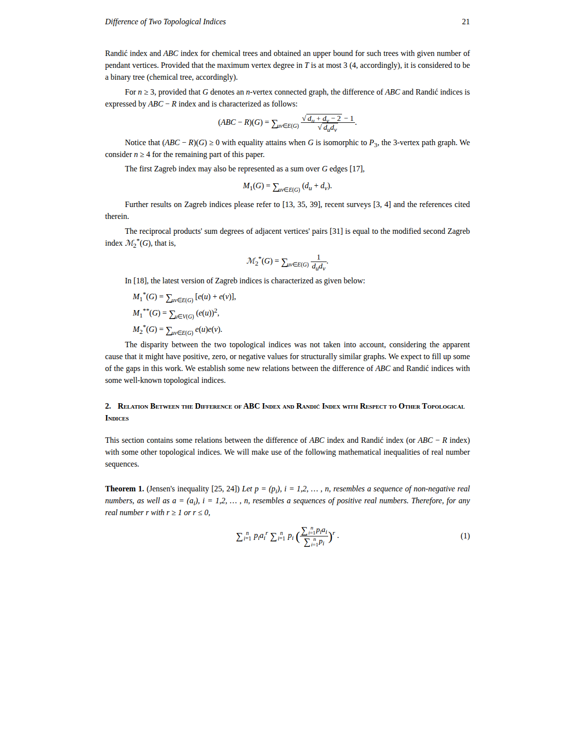Difference of Two Topological Indices 21
Randić index and ABC index for chemical trees and obtained an upper bound for such trees with given number of pendant vertices. Provided that the maximum vertex degree in T is at most 3 (4, accordingly), it is considered to be a binary tree (chemical tree, accordingly).
For n ≥ 3, provided that G denotes an n-vertex connected graph, the difference of ABC and Randić indices is expressed by ABC − R index and is characterized as follows:
(ABC − R)(G) = ∑uv∈E(G) √du + dv − 2 − 1√dudv.
Notice that (ABC − R)(G) ≥ 0 with equality attains when G is isomorphic to P3, the 3-vertex path graph. We consider n ≥ 4 for the remaining part of this paper.
The first Zagreb index may also be represented as a sum over G edges [17],
M1(G) = ∑uv∈E(G) (du + dv).
Further results on Zagreb indices please refer to [13, 35, 39], recent surveys [3, 4] and the references cited therein.
The reciprocal products' sum degrees of adjacent vertices' pairs [31] is equal to the modified second Zagreb index ℳ2*(G), that is,
ℳ2*(G) = ∑uv∈E(G) 1 dudv.
In [18], the latest version of Zagreb indices is characterized as given below:
M1*(G) = ∑uv∈E(G) [e(u) + e(v)],
M1**(G) = ∑u∈V(G) (e(u))2,
M2*(G) = ∑uv∈E(G) e(u)e(v).
The disparity between the two topological indices was not taken into account, considering the apparent cause that it might have positive, zero, or negative values for structurally similar graphs. We expect to fill up some of the gaps in this work. We establish some new relations between the difference of ABC and Randić indices with some well-known topological indices.
2. Relation Between the Difference of ABC Index and Randić Index with Respect to Other Topological Indices
This section contains some relations between the difference of ABC index and Randić index (or ABC − R index) with some other topological indices. We will make use of the following mathematical inequalities of real number sequences.
Theorem 1. (Jensen's inequality [25, 24]) Let p = (pi), i = 1,2, … , n, resembles a sequence of non-negative real numbers, as well as a = (ai), i = 1,2, … , n, resembles a sequences of positive real numbers. Therefore, for any real number r with r ≥ 1 or r ≤ 0,
∑ni=1 piair ∑ni=1 pi (∑ni=1 piai∑ni=1 pi)r . (1)